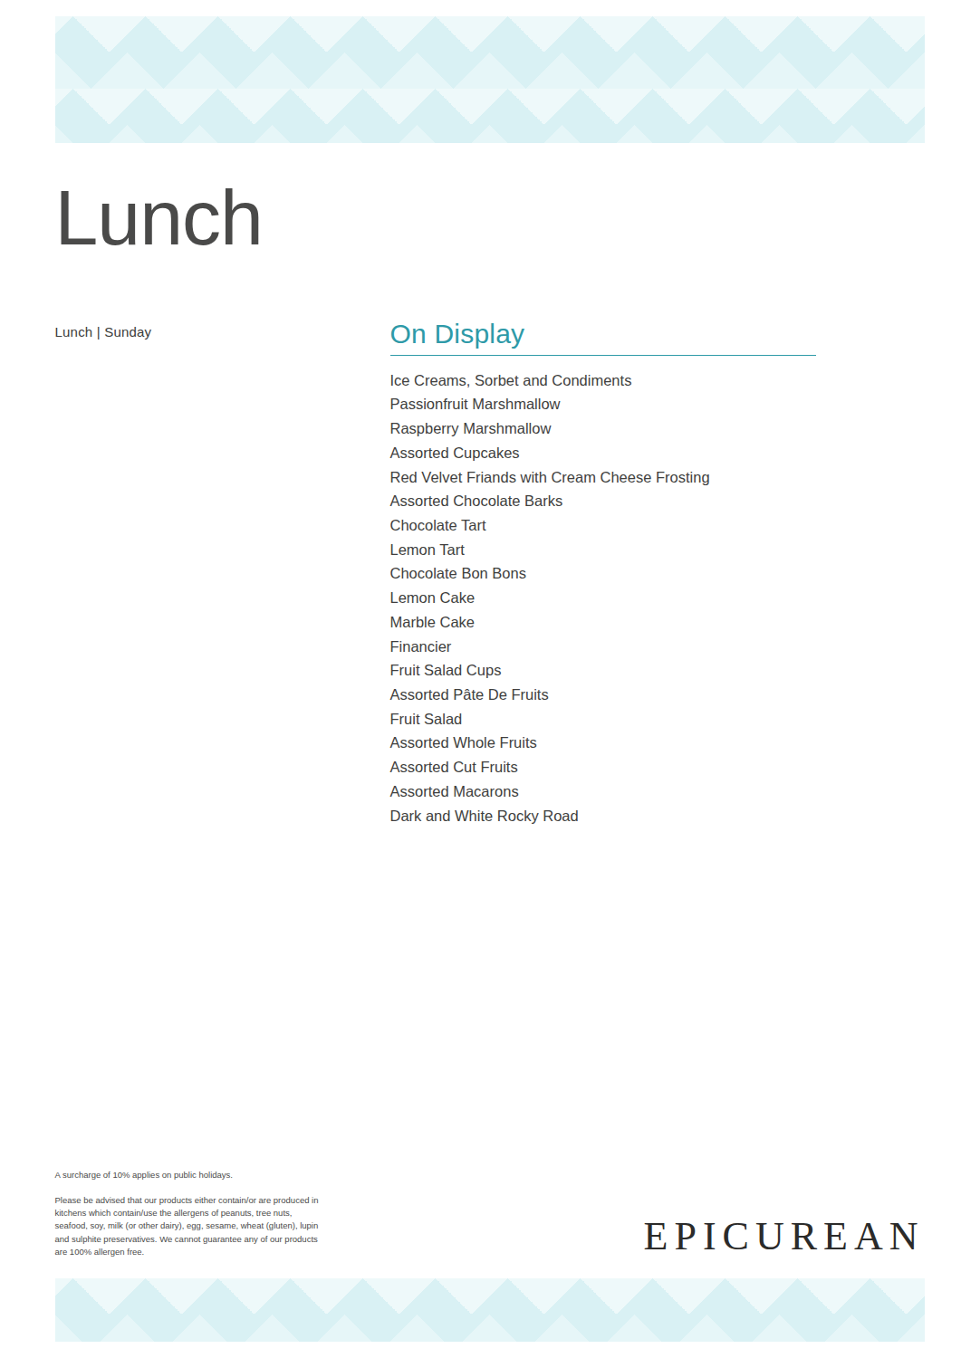Lunch
Lunch | Sunday
On Display
Ice Creams, Sorbet and Condiments
Passionfruit Marshmallow
Raspberry Marshmallow
Assorted Cupcakes
Red Velvet Friands with Cream Cheese Frosting
Assorted Chocolate Barks
Chocolate Tart
Lemon Tart
Chocolate Bon Bons
Lemon Cake
Marble Cake
Financier
Fruit Salad Cups
Assorted Pâte De Fruits
Fruit Salad
Assorted Whole Fruits
Assorted Cut Fruits
Assorted Macarons
Dark and White Rocky Road
A surcharge of 10% applies on public holidays.
Please be advised that our products either contain/or are produced in kitchens which contain/use the allergens of peanuts, tree nuts, seafood, soy, milk (or other dairy), egg, sesame, wheat (gluten), lupin and sulphite preservatives. We cannot guarantee any of our products are 100% allergen free.
EPICUREAN